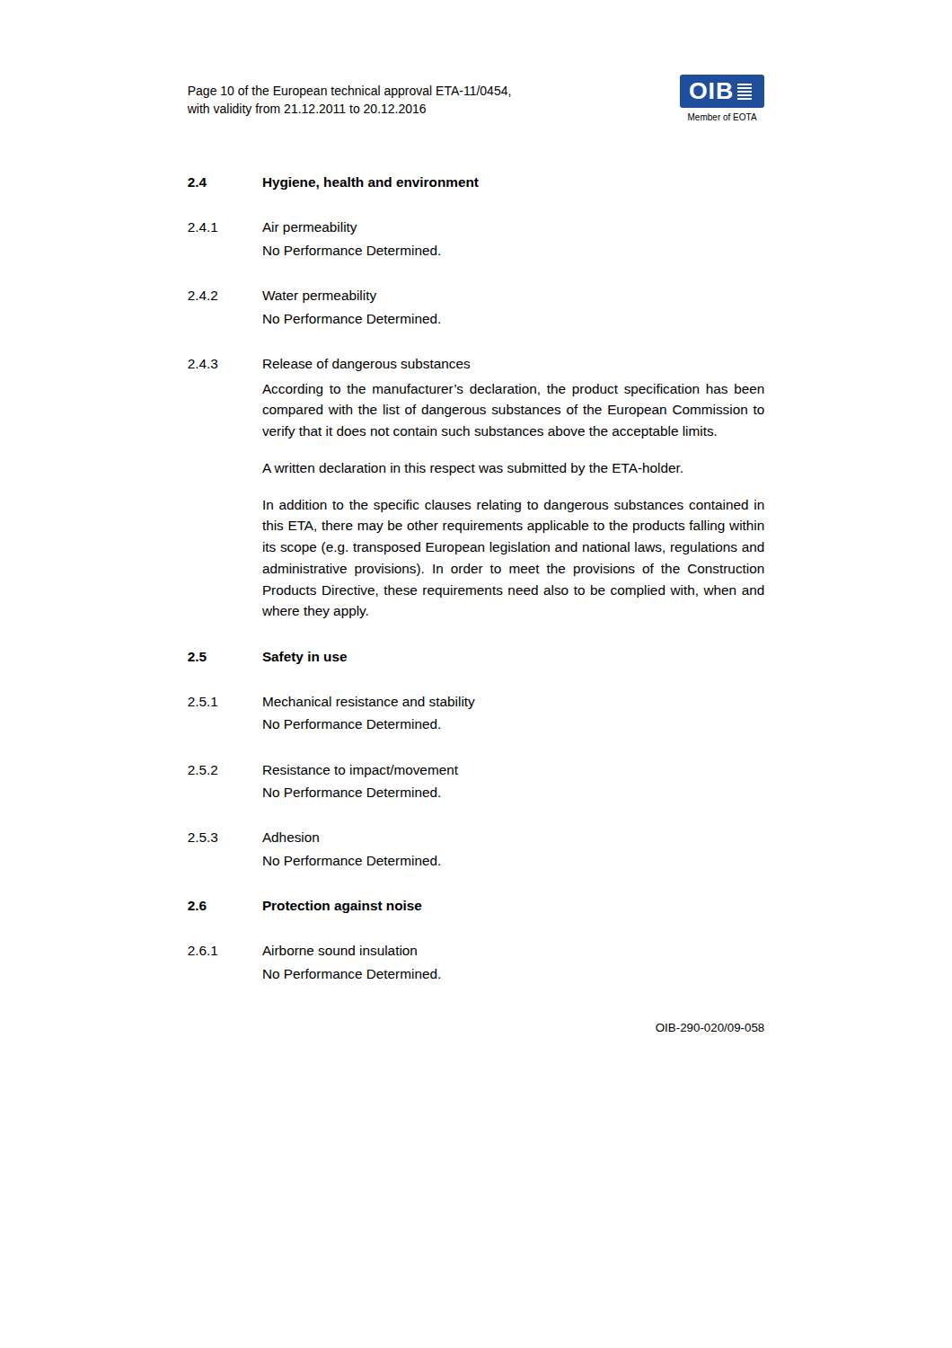Page 10 of the European technical approval ETA-11/0454,
with validity from 21.12.2011 to 20.12.2016
OIB
Member of EOTA
2.4
Hygiene, health and environment
2.4.1
Air permeability
No Performance Determined.
2.4.2
Water permeability
No Performance Determined.
2.4.3
Release of dangerous substances
According to the manufacturer’s declaration, the product specification has been compared with the list of dangerous substances of the European Commission to verify that it does not contain such substances above the acceptable limits.
A written declaration in this respect was submitted by the ETA-holder.
In addition to the specific clauses relating to dangerous substances contained in this ETA, there may be other requirements applicable to the products falling within its scope (e.g. transposed European legislation and national laws, regulations and administrative provisions). In order to meet the provisions of the Construction Products Directive, these requirements need also to be complied with, when and where they apply.
2.5
Safety in use
2.5.1
Mechanical resistance and stability
No Performance Determined.
2.5.2
Resistance to impact/movement
No Performance Determined.
2.5.3
Adhesion
No Performance Determined.
2.6
Protection against noise
2.6.1
Airborne sound insulation
No Performance Determined.
OIB-290-020/09-058